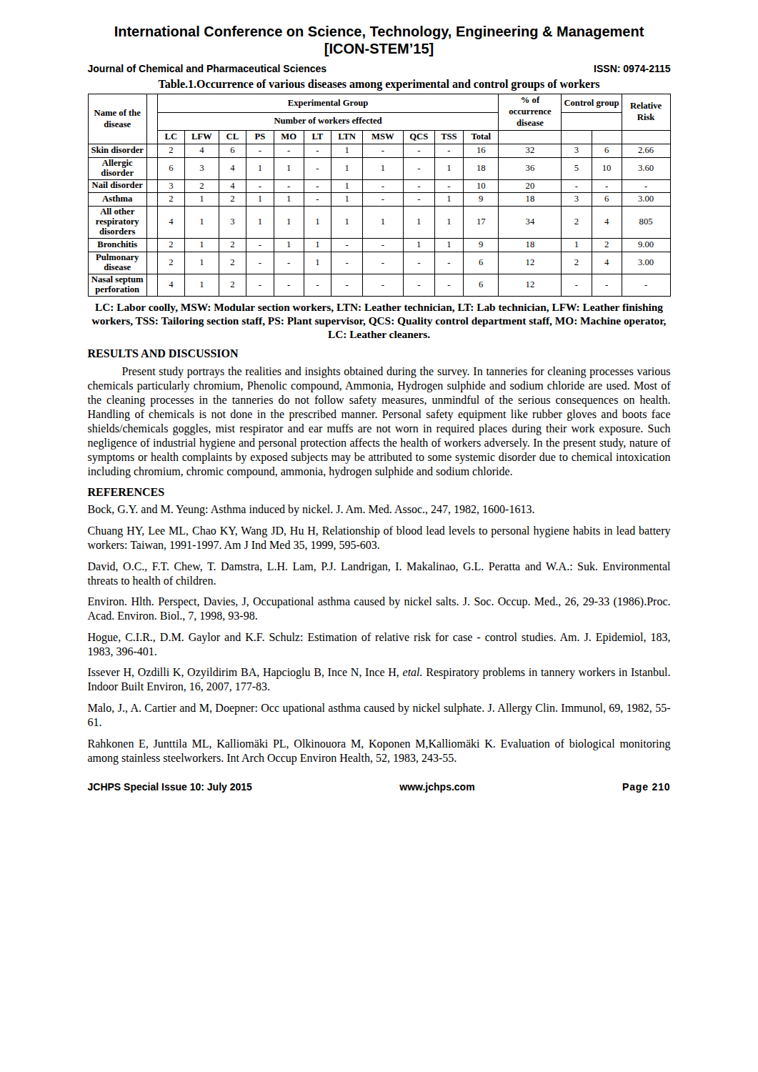International Conference on Science, Technology, Engineering & Management
[ICON-STEM’15]
Journal of Chemical and Pharmaceutical Sciences ISSN: 0974-2115
Table.1.Occurrence of various diseases among experimental and control groups of workers
| Name of the disease | | Experimental Group | % of occurrence disease | Control group | Relative Risk |
| --- | --- | --- | --- | --- | --- |
| Number of workers effected |
| LC | LFW | CL | PS | MO | LT | LTN | MSW | QCS | TSS | Total | | | | |
| Skin disorder | | 2 | 4 | 6 | - | - | - | 1 | - | - | - | 16 | 32 | 3 | 6 | 2.66 |
| Allergic disorder | | 6 | 3 | 4 | 1 | 1 | - | 1 | 1 | - | 1 | 18 | 36 | 5 | 10 | 3.60 |
| Nail disorder | | 3 | 2 | 4 | - | - | - | 1 | - | - | - | 10 | 20 | - | - | - |
| Asthma | | 2 | 1 | 2 | 1 | 1 | - | 1 | - | - | 1 | 9 | 18 | 3 | 6 | 3.00 |
| All other respiratory disorders | | 4 | 1 | 3 | 1 | 1 | 1 | 1 | 1 | 1 | 1 | 17 | 34 | 2 | 4 | 805 |
| Bronchitis | | 2 | 1 | 2 | - | 1 | 1 | - | - | 1 | 1 | 9 | 18 | 1 | 2 | 9.00 |
| Pulmonary disease | | 2 | 1 | 2 | - | - | 1 | - | - | - | - | 6 | 12 | 2 | 4 | 3.00 |
| Nasal septum perforation | | 4 | 1 | 2 | - | - | - | - | - | - | - | 6 | 12 | - | - | - |
LC: Labor coolly, MSW: Modular section workers, LTN: Leather technician, LT: Lab technician, LFW: Leather finishing workers, TSS: Tailoring section staff, PS: Plant supervisor, QCS: Quality control department staff, MO: Machine operator, LC: Leather cleaners.
Results and Discussion
Present study portrays the realities and insights obtained during the survey. In tanneries for cleaning processes various chemicals particularly chromium, Phenolic compound, Ammonia, Hydrogen sulphide and sodium chloride are used. Most of the cleaning processes in the tanneries do not follow safety measures, unmindful of the serious consequences on health. Handling of chemicals is not done in the prescribed manner. Personal safety equipment like rubber gloves and boots face shields/chemicals goggles, mist respirator and ear muffs are not worn in required places during their work exposure. Such negligence of industrial hygiene and personal protection affects the health of workers adversely. In the present study, nature of symptoms or health complaints by exposed subjects may be attributed to some systemic disorder due to chemical intoxication including chromium, chromic compound, ammonia, hydrogen sulphide and sodium chloride.
References
Bock, G.Y. and M. Yeung: Asthma induced by nickel. J. Am. Med. Assoc., 247, 1982, 1600-1613.
Chuang HY, Lee ML, Chao KY, Wang JD, Hu H, Relationship of blood lead levels to personal hygiene habits in lead battery workers: Taiwan, 1991-1997. Am J Ind Med 35, 1999, 595-603.
David, O.C., F.T. Chew, T. Damstra, L.H. Lam, P.J. Landrigan, I. Makalinao, G.L. Peratta and W.A.: Suk. Environmental threats to health of children.
Environ. Hlth. Perspect, Davies, J, Occupational asthma caused by nickel salts. J. Soc. Occup. Med., 26, 29-33 (1986).Proc. Acad. Environ. Biol., 7, 1998, 93-98.
Hogue, C.I.R., D.M. Gaylor and K.F. Schulz: Estimation of relative risk for case - control studies. Am. J. Epidemiol, 183, 1983, 396-401.
Issever H, Ozdilli K, Ozyildirim BA, Hapcioglu B, Ince N, Ince H, etal. Respiratory problems in tannery workers in Istanbul. Indoor Built Environ, 16, 2007, 177-83.
Malo, J., A. Cartier and M, Doepner: Occ upational asthma caused by nickel sulphate. J. Allergy Clin. Immunol, 69, 1982, 55-61.
Rahkonen E, Junttila ML, Kalliomäki PL, Olkinouora M, Koponen M,Kalliomäki K. Evaluation of biological monitoring among stainless steelworkers. Int Arch Occup Environ Health, 52, 1983, 243-55.
JCHPS Special Issue 10: July 2015 www.jchps.com Page 210